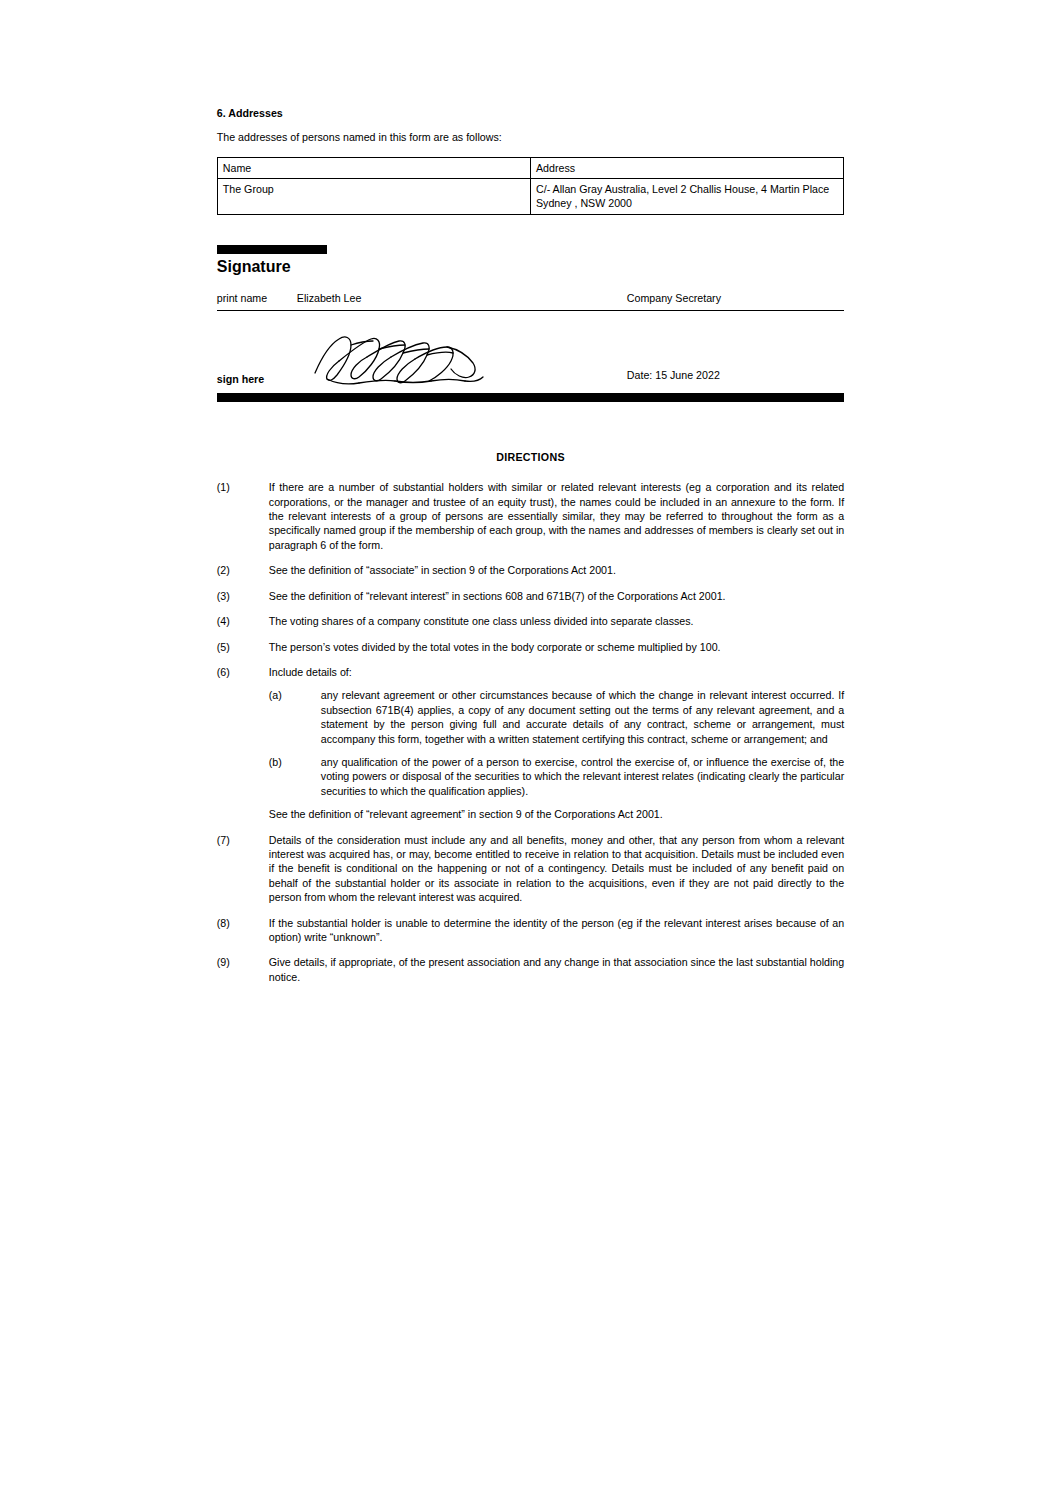6. Addresses
The addresses of persons named in this form are as follows:
| Name | Address |
| The Group | C/- Allan Gray Australia, Level 2 Challis House, 4 Martin Place Sydney , NSW 2000 |
Signature
print name
Elizabeth Lee
Company Secretary
sign here
Date: 15 June 2022
DIRECTIONS
(1)
If there are a number of substantial holders with similar or related relevant interests (eg a corporation and its related corporations, or the manager and trustee of an equity trust), the names could be included in an annexure to the form. If the relevant interests of a group of persons are essentially similar, they may be referred to throughout the form as a specifically named group if the membership of each group, with the names and addresses of members is clearly set out in paragraph 6 of the form.
(2)
See the definition of “associate” in section 9 of the Corporations Act 2001.
(3)
See the definition of “relevant interest” in sections 608 and 671B(7) of the Corporations Act 2001.
(4)
The voting shares of a company constitute one class unless divided into separate classes.
(5)
The person’s votes divided by the total votes in the body corporate or scheme multiplied by 100.
(6)
Include details of:
(a)
any relevant agreement or other circumstances because of which the change in relevant interest occurred. If subsection 671B(4) applies, a copy of any document setting out the terms of any relevant agreement, and a statement by the person giving full and accurate details of any contract, scheme or arrangement, must accompany this form, together with a written statement certifying this contract, scheme or arrangement; and
(b)
any qualification of the power of a person to exercise, control the exercise of, or influence the exercise of, the voting powers or disposal of the securities to which the relevant interest relates (indicating clearly the particular securities to which the qualification applies).
See the definition of “relevant agreement” in section 9 of the Corporations Act 2001.
(7)
Details of the consideration must include any and all benefits, money and other, that any person from whom a relevant interest was acquired has, or may, become entitled to receive in relation to that acquisition. Details must be included even if the benefit is conditional on the happening or not of a contingency. Details must be included of any benefit paid on behalf of the substantial holder or its associate in relation to the acquisitions, even if they are not paid directly to the person from whom the relevant interest was acquired.
(8)
If the substantial holder is unable to determine the identity of the person (eg if the relevant interest arises because of an option) write “unknown”.
(9)
Give details, if appropriate, of the present association and any change in that association since the last substantial holding notice.